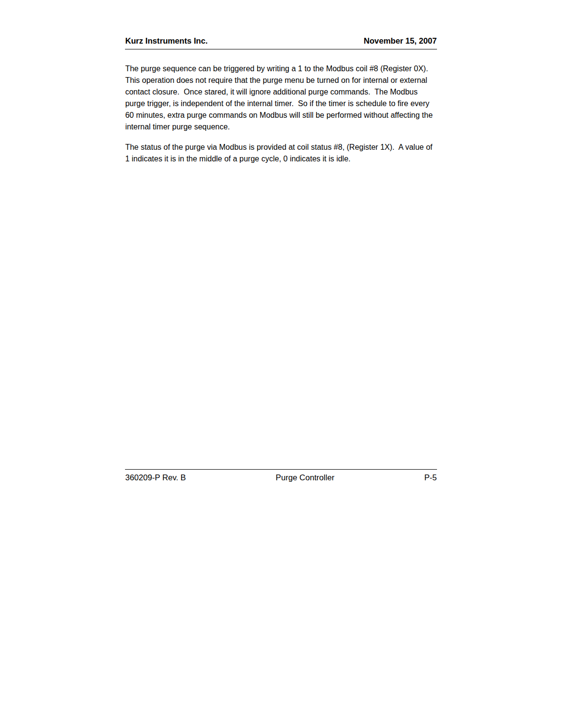Kurz Instruments Inc. November 15, 2007
The purge sequence can be triggered by writing a 1 to the Modbus coil #8 (Register 0X). This operation does not require that the purge menu be turned on for internal or external contact closure. Once stared, it will ignore additional purge commands. The Modbus purge trigger, is independent of the internal timer. So if the timer is schedule to fire every 60 minutes, extra purge commands on Modbus will still be performed without affecting the internal timer purge sequence.
The status of the purge via Modbus is provided at coil status #8, (Register 1X). A value of 1 indicates it is in the middle of a purge cycle, 0 indicates it is idle.
360209-P Rev. B Purge Controller P-5